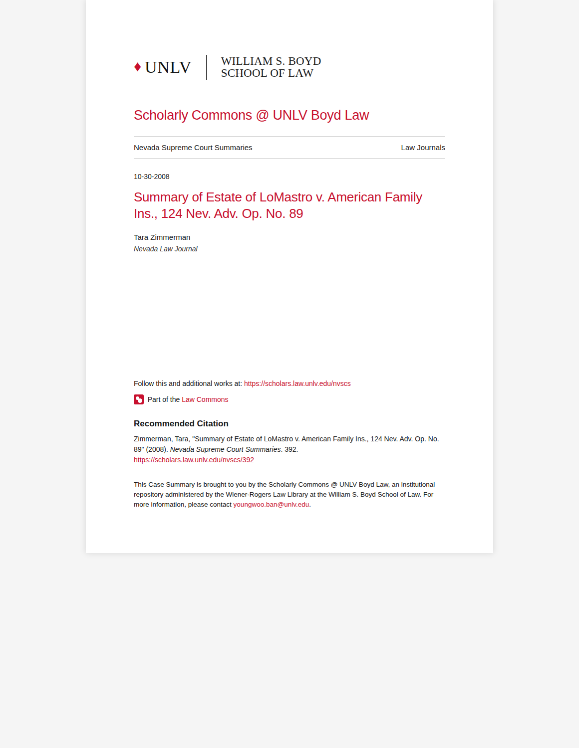♦ UNLV
WILLIAM S. BOYD
SCHOOL OF LAW
Scholarly Commons @ UNLV Boyd Law
Nevada Supreme Court Summaries Law Journals
10-30-2008
Summary of Estate of LoMastro v. American Family Ins., 124 Nev. Adv. Op. No. 89
Tara Zimmerman
Nevada Law Journal
Follow this and additional works at: https://scholars.law.unlv.edu/nvscs
Part of the Law Commons
Recommended Citation
Zimmerman, Tara, "Summary of Estate of LoMastro v. American Family Ins., 124 Nev. Adv. Op. No. 89" (2008). Nevada Supreme Court Summaries. 392.
https://scholars.law.unlv.edu/nvscs/392
This Case Summary is brought to you by the Scholarly Commons @ UNLV Boyd Law, an institutional repository administered by the Wiener-Rogers Law Library at the William S. Boyd School of Law. For more information, please contact youngwoo.ban@unlv.edu.